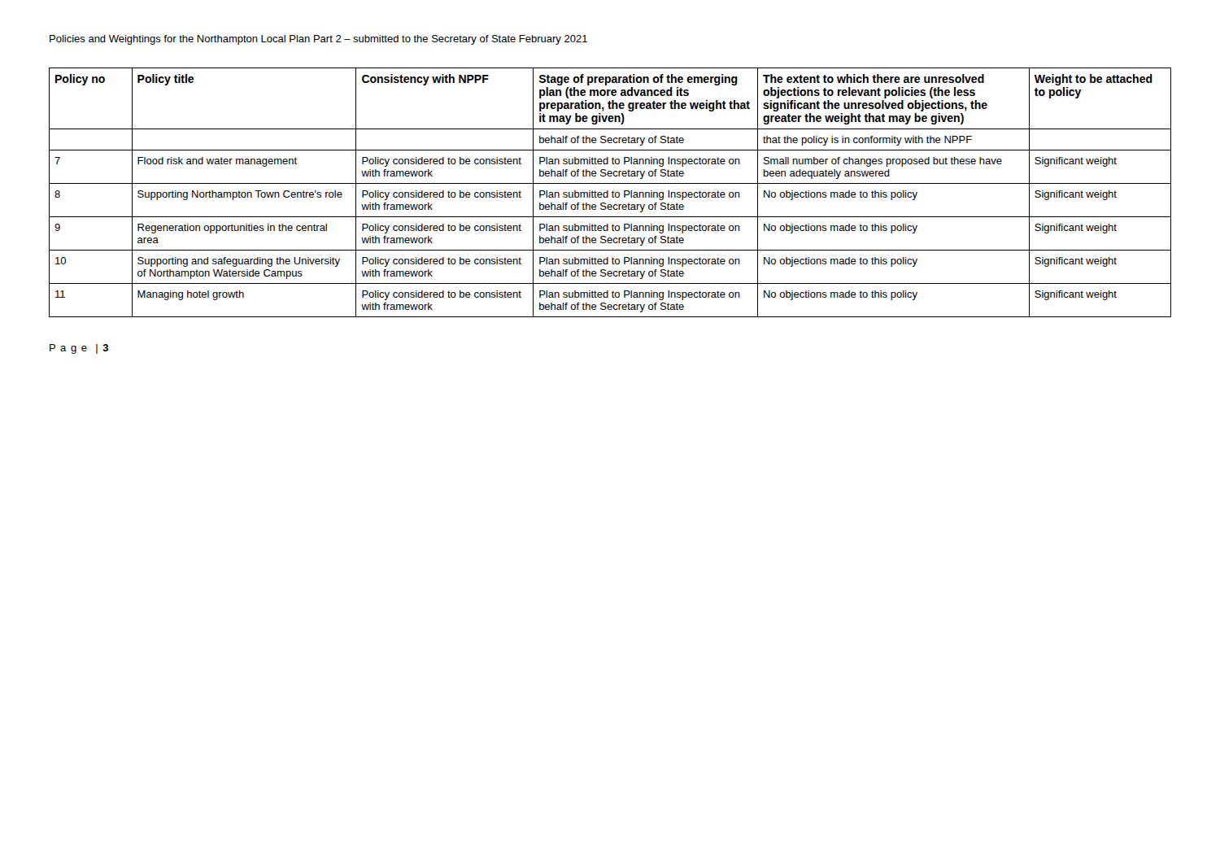Policies and Weightings for the Northampton Local Plan Part 2 – submitted to the Secretary of State February 2021
| Policy no | Policy title | Consistency with NPPF | Stage of preparation of the emerging plan (the more advanced its preparation, the greater the weight that it may be given) | The extent to which there are unresolved objections to relevant policies (the less significant the unresolved objections, the greater the weight that may be given) | Weight to be attached to policy |
| --- | --- | --- | --- | --- | --- |
| | | | behalf of the Secretary of State | that the policy is in conformity with the NPPF | |
| 7 | Flood risk and water management | Policy considered to be consistent with framework | Plan submitted to Planning Inspectorate on behalf of the Secretary of State | Small number of changes proposed but these have been adequately answered | Significant weight |
| 8 | Supporting Northampton Town Centre's role | Policy considered to be consistent with framework | Plan submitted to Planning Inspectorate on behalf of the Secretary of State | No objections made to this policy | Significant weight |
| 9 | Regeneration opportunities in the central area | Policy considered to be consistent with framework | Plan submitted to Planning Inspectorate on behalf of the Secretary of State | No objections made to this policy | Significant weight |
| 10 | Supporting and safeguarding the University of Northampton Waterside Campus | Policy considered to be consistent with framework | Plan submitted to Planning Inspectorate on behalf of the Secretary of State | No objections made to this policy | Significant weight |
| 11 | Managing hotel growth | Policy considered to be consistent with framework | Plan submitted to Planning Inspectorate on behalf of the Secretary of State | No objections made to this policy | Significant weight |
P a g e | 3